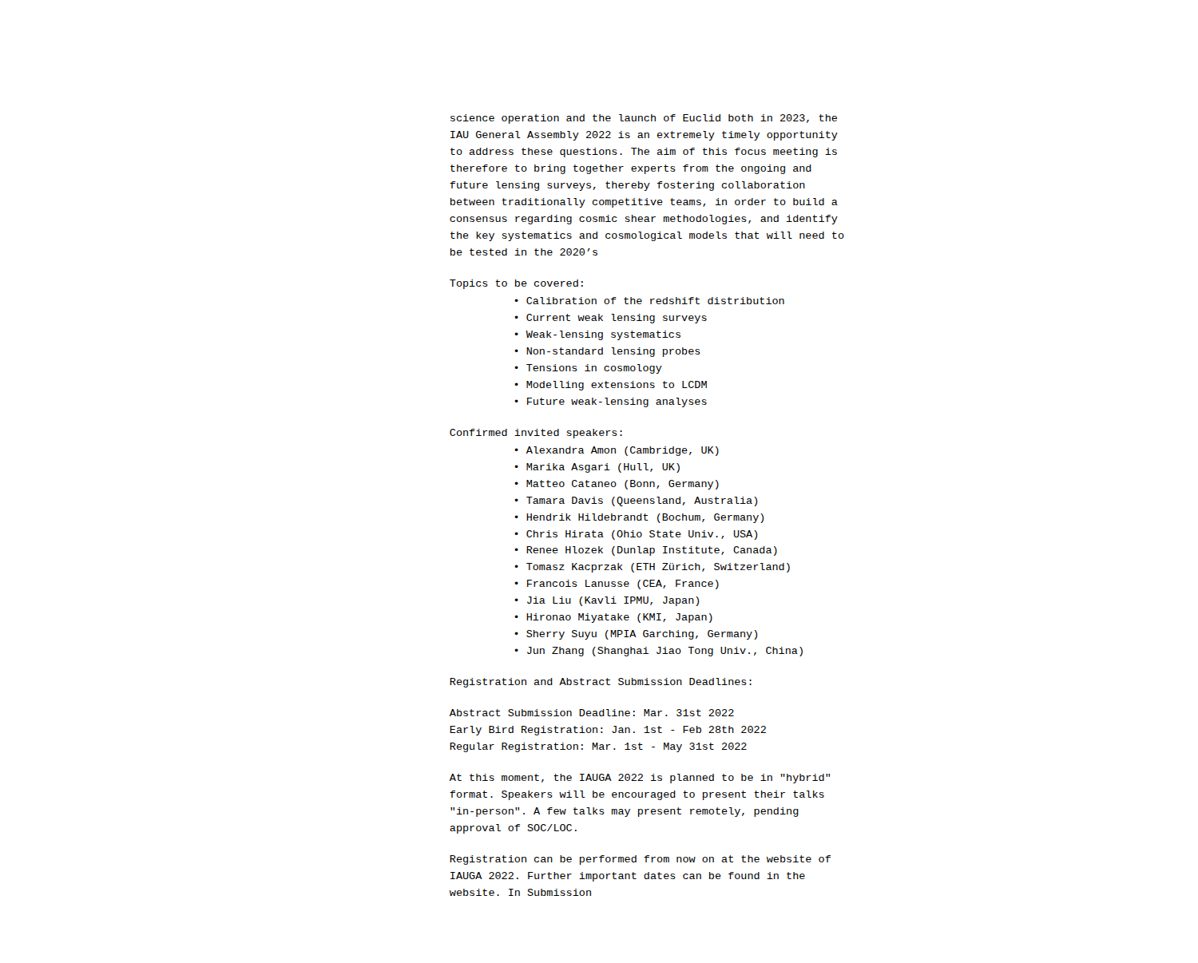science operation and the launch of Euclid both in 2023, the IAU General Assembly 2022 is an extremely timely opportunity to address these questions. The aim of this focus meeting is therefore to bring together experts from the ongoing and future lensing surveys, thereby fostering collaboration between traditionally competitive teams, in order to build a consensus regarding cosmic shear methodologies, and identify the key systematics and cosmological models that will need to be tested in the 2020’s
Topics to be covered:
Calibration of the redshift distribution
Current weak lensing surveys
Weak-lensing systematics
Non-standard lensing probes
Tensions in cosmology
Modelling extensions to LCDM
Future weak-lensing analyses
Confirmed invited speakers:
Alexandra Amon (Cambridge, UK)
Marika Asgari (Hull, UK)
Matteo Cataneo (Bonn, Germany)
Tamara Davis (Queensland, Australia)
Hendrik Hildebrandt (Bochum, Germany)
Chris Hirata (Ohio State Univ., USA)
Renee Hlozek (Dunlap Institute, Canada)
Tomasz Kacprzak (ETH Zürich, Switzerland)
Francois Lanusse (CEA, France)
Jia Liu (Kavli IPMU, Japan)
Hironao Miyatake (KMI, Japan)
Sherry Suyu (MPIA Garching, Germany)
Jun Zhang (Shanghai Jiao Tong Univ., China)
Registration and Abstract Submission Deadlines:
Abstract Submission Deadline: Mar. 31st 2022
Early Bird Registration: Jan. 1st - Feb 28th 2022
Regular Registration: Mar. 1st - May 31st 2022
At this moment, the IAUGA 2022 is planned to be in "hybrid" format. Speakers will be encouraged to present their talks "in-person". A few talks may present remotely, pending approval of SOC/LOC.
Registration can be performed from now on at the website of IAUGA 2022. Further important dates can be found in the website. In Submission